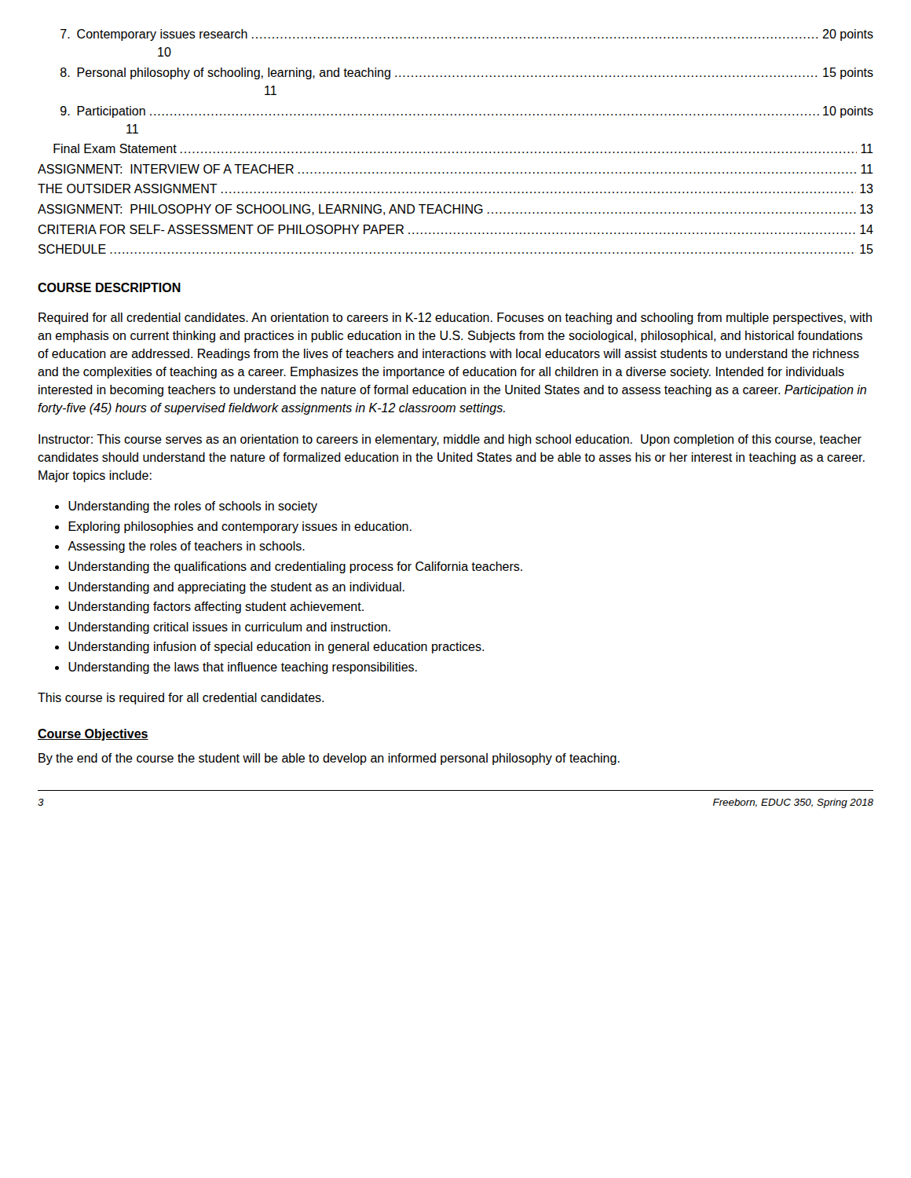7. Contemporary issues research 20 points
10
8. Personal philosophy of schooling, learning, and teaching 15 points
11
9. Participation 10 points
11
Final Exam Statement 11
ASSIGNMENT: INTERVIEW OF A TEACHER 11
THE OUTSIDER ASSIGNMENT 13
ASSIGNMENT: PHILOSOPHY OF SCHOOLING, LEARNING, AND TEACHING 13
CRITERIA FOR SELF- ASSESSMENT OF PHILOSOPHY PAPER 14
SCHEDULE 15
COURSE DESCRIPTION
Required for all credential candidates. An orientation to careers in K-12 education. Focuses on teaching and schooling from multiple perspectives, with an emphasis on current thinking and practices in public education in the U.S. Subjects from the sociological, philosophical, and historical foundations of education are addressed. Readings from the lives of teachers and interactions with local educators will assist students to understand the richness and the complexities of teaching as a career. Emphasizes the importance of education for all children in a diverse society. Intended for individuals interested in becoming teachers to understand the nature of formal education in the United States and to assess teaching as a career. Participation in forty-five (45) hours of supervised fieldwork assignments in K-12 classroom settings.
Instructor: This course serves as an orientation to careers in elementary, middle and high school education. Upon completion of this course, teacher candidates should understand the nature of formalized education in the United States and be able to asses his or her interest in teaching as a career. Major topics include:
Understanding the roles of schools in society
Exploring philosophies and contemporary issues in education.
Assessing the roles of teachers in schools.
Understanding the qualifications and credentialing process for California teachers.
Understanding and appreciating the student as an individual.
Understanding factors affecting student achievement.
Understanding critical issues in curriculum and instruction.
Understanding infusion of special education in general education practices.
Understanding the laws that influence teaching responsibilities.
This course is required for all credential candidates.
Course Objectives
By the end of the course the student will be able to develop an informed personal philosophy of teaching.
3 Freeborn, EDUC 350, Spring 2018